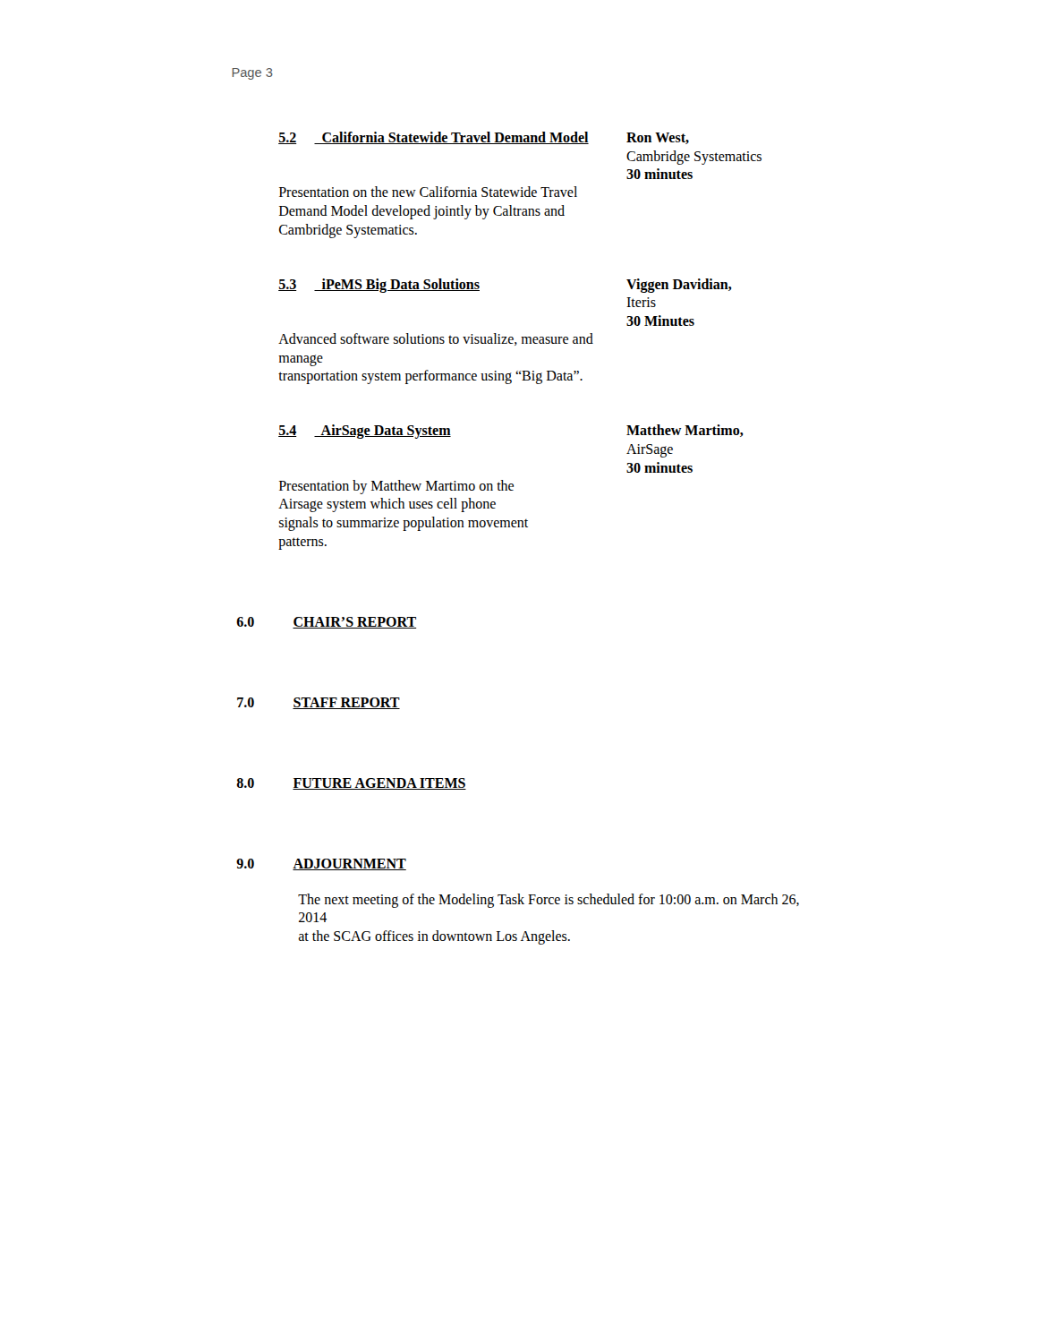Page 3
5.2 California Statewide Travel Demand Model
Presentation on the new California Statewide Travel
Demand Model developed jointly by Caltrans and
Cambridge Systematics.
Ron West,
Cambridge Systematics
30 minutes
5.3 iPeMS Big Data Solutions
Advanced software solutions to visualize, measure and manage
transportation system performance using “Big Data”.
Viggen Davidian,
Iteris
30 Minutes
5.4 AirSage Data System
Presentation by Matthew Martimo on the
Airsage system which uses cell phone
signals to summarize population movement
patterns.
Matthew Martimo,
AirSage
30 minutes
6.0
CHAIR’S REPORT
7.0
STAFF REPORT
8.0
FUTURE AGENDA ITEMS
9.0
ADJOURNMENT
The next meeting of the Modeling Task Force is scheduled for 10:00 a.m. on March 26, 2014
at the SCAG offices in downtown Los Angeles.